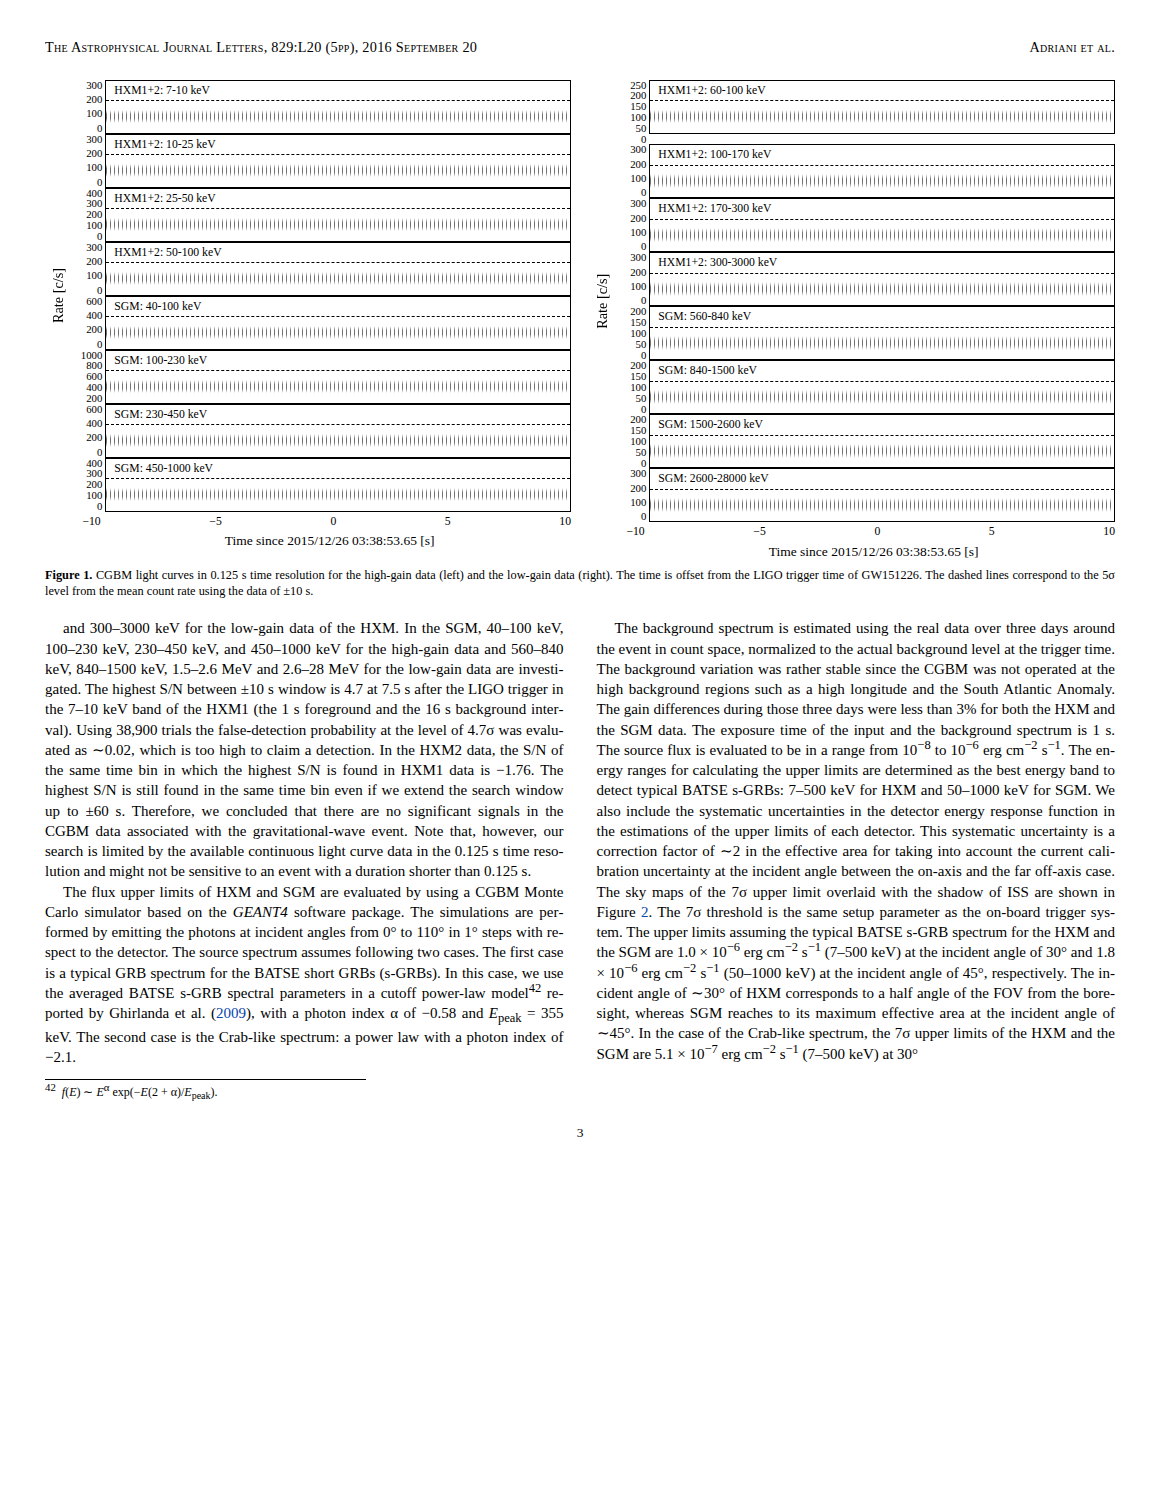The Astrophysical Journal Letters, 829:L20 (5pp), 2016 September 20
Adriani et al.
Rate [c/s]
3002001000
HXM1+2: 7-10 keV
3002001000
HXM1+2: 10-25 keV
4003002001000
HXM1+2: 25-50 keV
3002001000
HXM1+2: 50-100 keV
6004002000
SGM: 40-100 keV
1000800600400200
SGM: 100-230 keV
6004002000
SGM: 230-450 keV
4003002001000
SGM: 450-1000 keV
−10−50510
Time since 2015/12/26 03:38:53.65 [s]
Rate [c/s]
250200150100500
HXM1+2: 60-100 keV
3002001000
HXM1+2: 100-170 keV
3002001000
HXM1+2: 170-300 keV
3002001000
HXM1+2: 300-3000 keV
200150100500
SGM: 560-840 keV
200150100500
SGM: 840-1500 keV
200150100500
SGM: 1500-2600 keV
3002001000
SGM: 2600-28000 keV
−10−50510
Time since 2015/12/26 03:38:53.65 [s]
Figure 1. CGBM light curves in 0.125 s time resolution for the high-gain data (left) and the low-gain data (right). The time is offset from the LIGO trigger time of GW151226. The dashed lines correspond to the 5σ level from the mean count rate using the data of ±10 s.
and 300–3000 keV for the low-gain data of the HXM. In the SGM, 40–100 keV, 100–230 keV, 230–450 keV, and 450–1000 keV for the high-gain data and 560–840 keV, 840–1500 keV, 1.5–2.6 MeV and 2.6–28 MeV for the low-gain data are investigated. The highest S/N between ±10 s window is 4.7 at 7.5 s after the LIGO trigger in the 7–10 keV band of the HXM1 (the 1 s foreground and the 16 s background interval). Using 38,900 trials the false-detection probability at the level of 4.7σ was evaluated as ∼0.02, which is too high to claim a detection. In the HXM2 data, the S/N of the same time bin in which the highest S/N is found in HXM1 data is −1.76. The highest S/N is still found in the same time bin even if we extend the search window up to ±60 s. Therefore, we concluded that there are no significant signals in the CGBM data associated with the gravitational-wave event. Note that, however, our search is limited by the available continuous light curve data in the 0.125 s time resolution and might not be sensitive to an event with a duration shorter than 0.125 s.
The flux upper limits of HXM and SGM are evaluated by using a CGBM Monte Carlo simulator based on the GEANT4 software package. The simulations are performed by emitting the photons at incident angles from 0° to 110° in 1° steps with respect to the detector. The source spectrum assumes following two cases. The first case is a typical GRB spectrum for the BATSE short GRBs (s-GRBs). In this case, we use the averaged BATSE s-GRB spectral parameters in a cutoff power-law model42 reported by Ghirlanda et al. (2009), with a photon index α of −0.58 and Epeak = 355 keV. The second case is the Crab-like spectrum: a power law with a photon index of −2.1.
The background spectrum is estimated using the real data over three days around the event in count space, normalized to the actual background level at the trigger time. The background variation was rather stable since the CGBM was not operated at the high background regions such as a high longitude and the South Atlantic Anomaly. The gain differences during those three days were less than 3% for both the HXM and the SGM data. The exposure time of the input and the background spectrum is 1 s. The source flux is evaluated to be in a range from 10−8 to 10−6 erg cm−2 s−1. The energy ranges for calculating the upper limits are determined as the best energy band to detect typical BATSE s-GRBs: 7–500 keV for HXM and 50–1000 keV for SGM. We also include the systematic uncertainties in the detector energy response function in the estimations of the upper limits of each detector. This systematic uncertainty is a correction factor of ∼2 in the effective area for taking into account the current calibration uncertainty at the incident angle between the on-axis and the far off-axis case. The sky maps of the 7σ upper limit overlaid with the shadow of ISS are shown in Figure 2. The 7σ threshold is the same setup parameter as the on-board trigger system. The upper limits assuming the typical BATSE s-GRB spectrum for the HXM and the SGM are 1.0 × 10−6 erg cm−2 s−1 (7–500 keV) at the incident angle of 30° and 1.8 × 10−6 erg cm−2 s−1 (50–1000 keV) at the incident angle of 45°, respectively. The incident angle of ∼30° of HXM corresponds to a half angle of the FOV from the boresight, whereas SGM reaches to its maximum effective area at the incident angle of ∼45°. In the case of the Crab-like spectrum, the 7σ upper limits of the HXM and the SGM are 5.1 × 10−7 erg cm−2 s−1 (7–500 keV) at 30°
42 f(E) ∼ Eα exp(−E(2 + α)/Epeak).
3